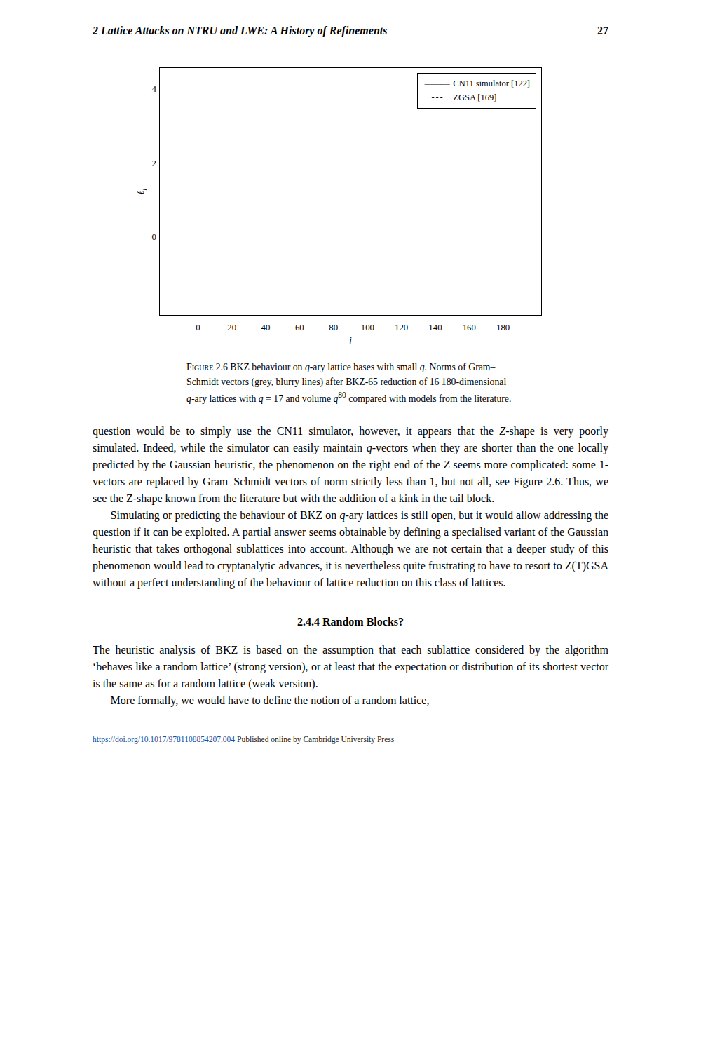2 Lattice Attacks on NTRU and LWE: A History of Refinements 27
ℓi
4 2 0
CN11 simulator [122]
ZGSA [169]
0 20 40 60 80 100 120 140 160 180
i
Figure 2.6 BKZ behaviour on q-ary lattice bases with small q. Norms of Gram–Schmidt vectors (grey, blurry lines) after BKZ-65 reduction of 16 180-dimensional q-ary lattices with q = 17 and volume q80 compared with models from the literature.
question would be to simply use the CN11 simulator, however, it appears that the Z-shape is very poorly simulated. Indeed, while the simulator can easily maintain q-vectors when they are shorter than the one locally predicted by the Gaussian heuristic, the phenomenon on the right end of the Z seems more complicated: some 1-vectors are replaced by Gram–Schmidt vectors of norm strictly less than 1, but not all, see Figure 2.6. Thus, we see the Z-shape known from the literature but with the addition of a kink in the tail block.
Simulating or predicting the behaviour of BKZ on q-ary lattices is still open, but it would allow addressing the question if it can be exploited. A partial answer seems obtainable by defining a specialised variant of the Gaussian heuristic that takes orthogonal sublattices into account. Although we are not certain that a deeper study of this phenomenon would lead to cryptanalytic advances, it is nevertheless quite frustrating to have to resort to Z(T)GSA without a perfect understanding of the behaviour of lattice reduction on this class of lattices.
2.4.4 Random Blocks?
The heuristic analysis of BKZ is based on the assumption that each sublattice considered by the algorithm ‘behaves like a random lattice’ (strong version), or at least that the expectation or distribution of its shortest vector is the same as for a random lattice (weak version).
More formally, we would have to define the notion of a random lattice,
https://doi.org/10.1017/9781108854207.004 Published online by Cambridge University Press